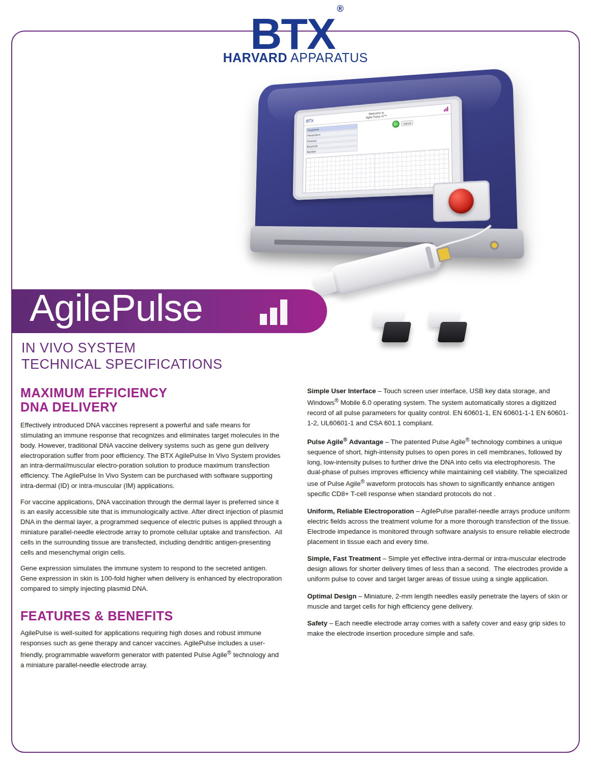BTX®
HARVARD APPARATUS
BTX Welcome to
Agile Pulse IV™
Treatment
Parameters
Protocol
Electrode
Number
Start Cancel
Emergency Stop
AgilePulse
IN VIVO SYSTEM
TECHNICAL SPECIFICATIONS
MAXIMUM EFFICIENCY
DNA DELIVERY
Effectively introduced DNA vaccines represent a powerful and safe means for stimulating an immune response that recognizes and eliminates target molecules in the body. However, traditional DNA vaccine delivery systems such as gene gun delivery electroporation suffer from poor efficiency. The BTX AgilePulse In Vivo System provides an intra-dermal/muscular electro-poration solution to produce maximum transfection efficiency. The AgilePulse In Vivo System can be purchased with software supporting intra-dermal (ID) or intra-muscular (IM) applications.
For vaccine applications, DNA vaccination through the dermal layer is preferred since it is an easily accessible site that is immunologically active. After direct injection of plasmid DNA in the dermal layer, a programmed sequence of electric pulses is applied through a miniature parallel-needle electrode array to promote cellular uptake and transfection. All cells in the surrounding tissue are transfected, including dendritic antigen-presenting cells and mesenchymal origin cells.
Gene expression simulates the immune system to respond to the secreted antigen. Gene expression in skin is 100-fold higher when delivery is enhanced by electroporation compared to simply injecting plasmid DNA.
FEATURES & BENEFITS
AgilePulse is well-suited for applications requiring high doses and robust immune responses such as gene therapy and cancer vaccines. AgilePulse includes a user-friendly, programmable waveform generator with patented Pulse Agile® technology and a miniature parallel-needle electrode array.
Simple User Interface – Touch screen user interface, USB key data storage, and Windows® Mobile 6.0 operating system. The system automatically stores a digitized record of all pulse parameters for quality control. EN 60601-1, EN 60601-1-1 EN 60601-1-2, UL60601-1 and CSA 601.1 compliant.
Pulse Agile® Advantage – The patented Pulse Agile® technology combines a unique sequence of short, high-intensity pulses to open pores in cell membranes, followed by long, low-intensity pulses to further drive the DNA into cells via electrophoresis. The dual-phase of pulses improves efficiency while maintaining cell viability. The specialized use of Pulse Agile® waveform protocols has shown to significantly enhance antigen specific CD8+ T-cell response when standard protocols do not .
Uniform, Reliable Electroporation – AgilePulse parallel-needle arrays produce uniform electric fields across the treatment volume for a more thorough transfection of the tissue. Electrode impedance is monitored through software analysis to ensure reliable electrode placement in tissue each and every time.
Simple, Fast Treatment – Simple yet effective intra-dermal or intra-muscular electrode design allows for shorter delivery times of less than a second. The electrodes provide a uniform pulse to cover and target larger areas of tissue using a single application.
Optimal Design – Miniature, 2-mm length needles easily penetrate the layers of skin or muscle and target cells for high efficiency gene delivery.
Safety – Each needle electrode array comes with a safety cover and easy grip sides to make the electrode insertion procedure simple and safe.